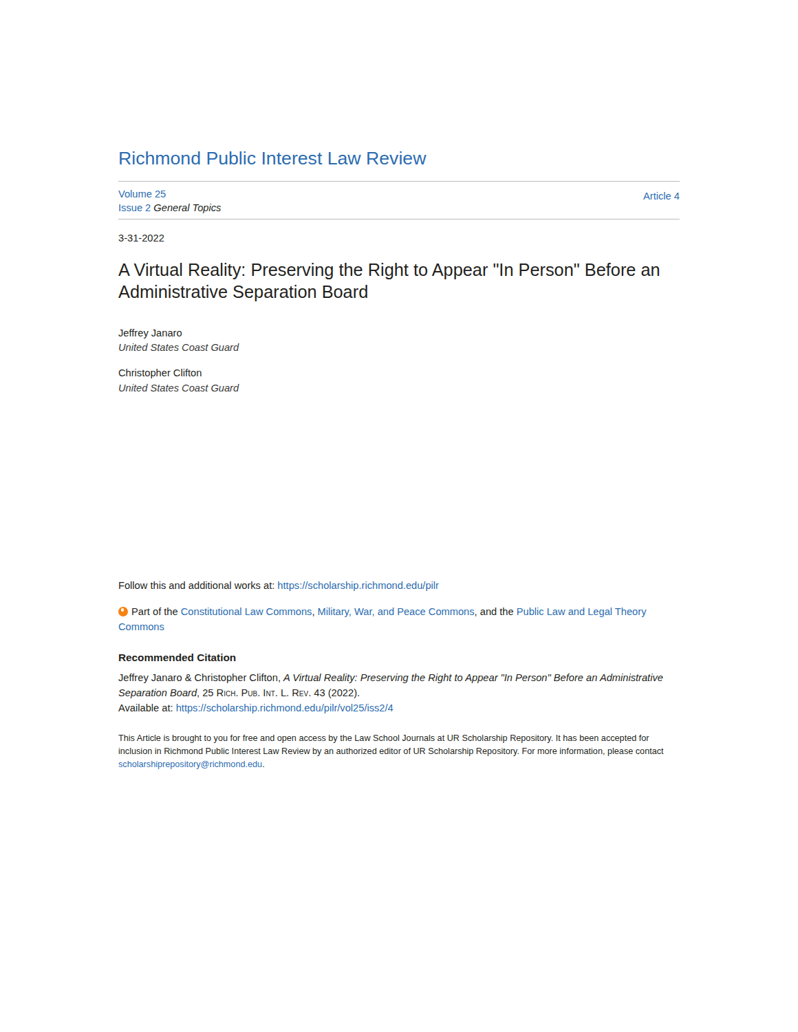Richmond Public Interest Law Review
Volume 25 Issue 2 General Topics
Article 4
3-31-2022
A Virtual Reality: Preserving the Right to Appear "In Person" Before an Administrative Separation Board
Jeffrey Janaro United States Coast Guard
Christopher Clifton United States Coast Guard
Follow this and additional works at: https://scholarship.richmond.edu/pilr
Part of the Constitutional Law Commons, Military, War, and Peace Commons, and the Public Law and Legal Theory Commons
Recommended Citation
Jeffrey Janaro & Christopher Clifton, A Virtual Reality: Preserving the Right to Appear "In Person" Before an Administrative Separation Board, 25 Rich. Pub. Int. L. Rev. 43 (2022).
Available at: https://scholarship.richmond.edu/pilr/vol25/iss2/4
This Article is brought to you for free and open access by the Law School Journals at UR Scholarship Repository. It has been accepted for inclusion in Richmond Public Interest Law Review by an authorized editor of UR Scholarship Repository. For more information, please contact scholarshiprepository@richmond.edu.